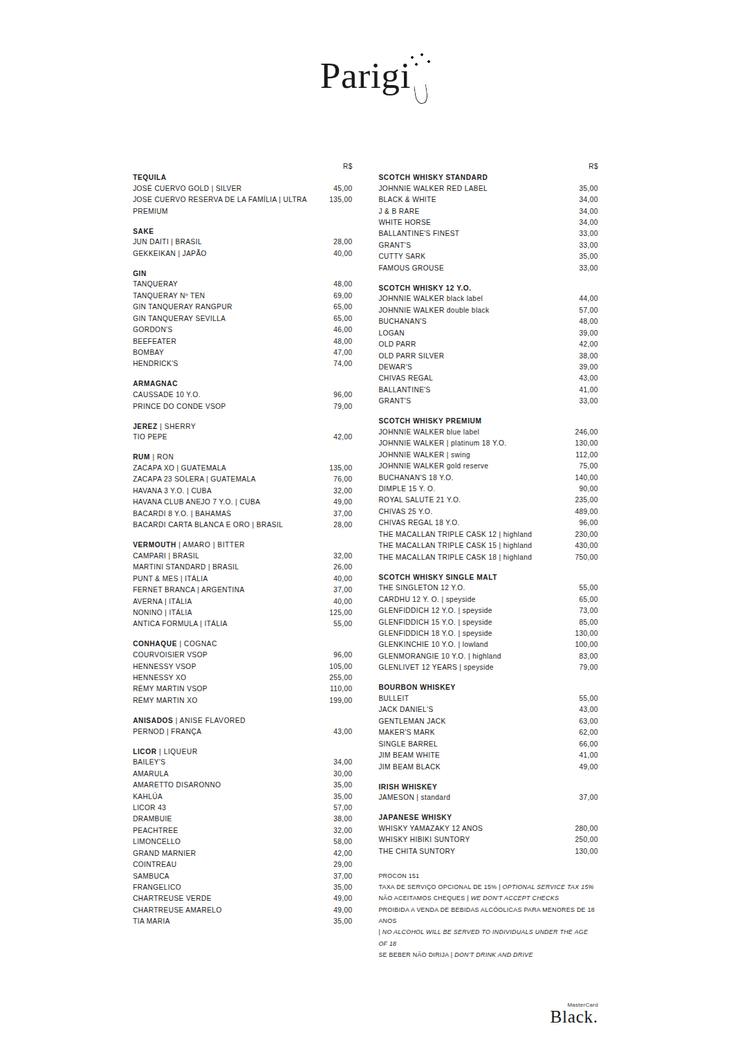Parigi
R$
Tequila
José Cuervo Gold | Silver 45,00
Jose Cuervo Reserva de la Família | Ultra Premium 135,00
Sake
Jun Daiti | Brasil 28,00
Gekkeikan | Japão 40,00
Gin
Tanqueray 48,00
Tanqueray Nº Ten 69,00
Gin Tanqueray Rangpur 65,00
Gin Tanqueray Sevilla 65,00
Gordon's 46,00
Beefeater 48,00
Bombay 47,00
Hendrick's 74,00
Armagnac
Caussade 10 Y.O. 96,00
Prince do Conde VSOP 79,00
Jerez | Sherry
Tio Pepe 42,00
Rum | Ron
Zacapa XO | Guatemala 135,00
Zacapa 23 Solera | Guatemala 76,00
Havana 3 Y.O. | Cuba 32,00
Havana Club Anejo 7 Y.O. | Cuba 49,00
Bacardi 8 Y.O. | Bahamas 37,00
Bacardi Carta Blanca e Oro | Brasil 28,00
Vermouth | Amaro | Bitter
Campari | Brasil 32,00
Martini Standard | Brasil 26,00
Punt & Mes | Itália 40,00
Fernet Branca | Argentina 37,00
Averna | Itália 40,00
Nonino | Itália 125,00
Antica Formula | Itália 55,00
Conhaque | Cognac
Courvoisier VSOP 96,00
Hennessy VSOP 105,00
Hennessy XO 255,00
Rémy Martin VSOP 110,00
Rémy Martin XO 199,00
Anisados | Anise Flavored
Pernod | França 43,00
Licor | Liqueur
Bailey's 34,00
Amarula 30,00
Amaretto Disaronno 35,00
Kahlúa 35,00
Licor 4357,00
Drambuie 38,00
Peachtree 32,00
Limoncello 58,00
Grand Marnier 42,00
Cointreau 29,00
Sambuca 37,00
Frangelico 35,00
Chartreuse Verde 49,00
Chartreuse Amarelo 49,00
Tia Maria 35,00
R$
Scotch Whisky Standard
Johnnie Walker Red Label 35,00
Black & White 34,00
J & B Rare 34,00
White Horse 34,00
Ballantine's Finest 33,00
Grant's 33,00
Cutty Sark 35,00
Famous Grouse 33,00
Scotch Whisky 12 Y.O.
Johnnie Walker black label 44,00
Johnnie Walker double black 57,00
Buchanan's 48,00
Logan 39,00
Old Parr 42,00
Old Parr Silver 38,00
Dewar's 39,00
Chivas Regal 43,00
Ballantine's 41,00
Grant's 33,00
Scotch Whisky Premium
Johnnie Walker blue label 246,00
Johnnie Walker | platinum 18 Y.O. 130,00
Johnnie Walker | swing 112,00
Johnnie Walker gold reserve 75,00
Buchanan's 18 Y.O. 140,00
Dimple 15 Y. O. 90,00
Royal Salute 21 Y.O. 235,00
Chivas 25 Y.O. 489,00
Chivas Regal 18 Y.O. 96,00
The Macallan Triple Cask 12 | highland 230,00
The Macallan Triple Cask 15 | highland 430,00
The Macallan Triple Cask 18 | highland 750,00
Scotch Whisky Single Malt
The Singleton 12 Y.O. 55,00
Cardhu 12 Y. O. | speyside 65,00
Glenfiddich 12 Y.O. | speyside 73,00
Glenfiddich 15 Y.O. | speyside 85,00
Glenfiddich 18 Y.O. | speyside 130,00
Glenkinchie 10 Y.O. | lowland 100,00
Glenmorangie 10 Y.O. | highland 83,00
Glenlivet 12 Years | speyside 79,00
Bourbon Whiskey
Bulleit 55,00
Jack Daniel's 43,00
Gentleman Jack 63,00
Maker's Mark 62,00
Single Barrel 66,00
Jim Beam White 41,00
Jim Beam Black 49,00
Irish Whiskey
Jameson | standard 37,00
Japanese Whisky
Whisky Yamazaky 12 Anos 280,00
Whisky Hibiki Suntory 250,00
The Chita Suntory 130,00
PROCON 151
TAXA DE SERVIÇO OPCIONAL DE 15% | OPTIONAL SERVICE TAX 15%
NÃO ACEITAMOS CHEQUES | WE DON'T ACCEPT CHECKS
PROIBIDA A VENDA DE BEBIDAS ALCÓOLICAS PARA MENORES DE 18 ANOS
| NO ALCOHOL WILL BE SERVED TO INDIVIDUALS UNDER THE AGE OF 18
SE BEBER NÃO DIRIJA | DON'T DRINK AND DRIVE
MasterCard
Black.